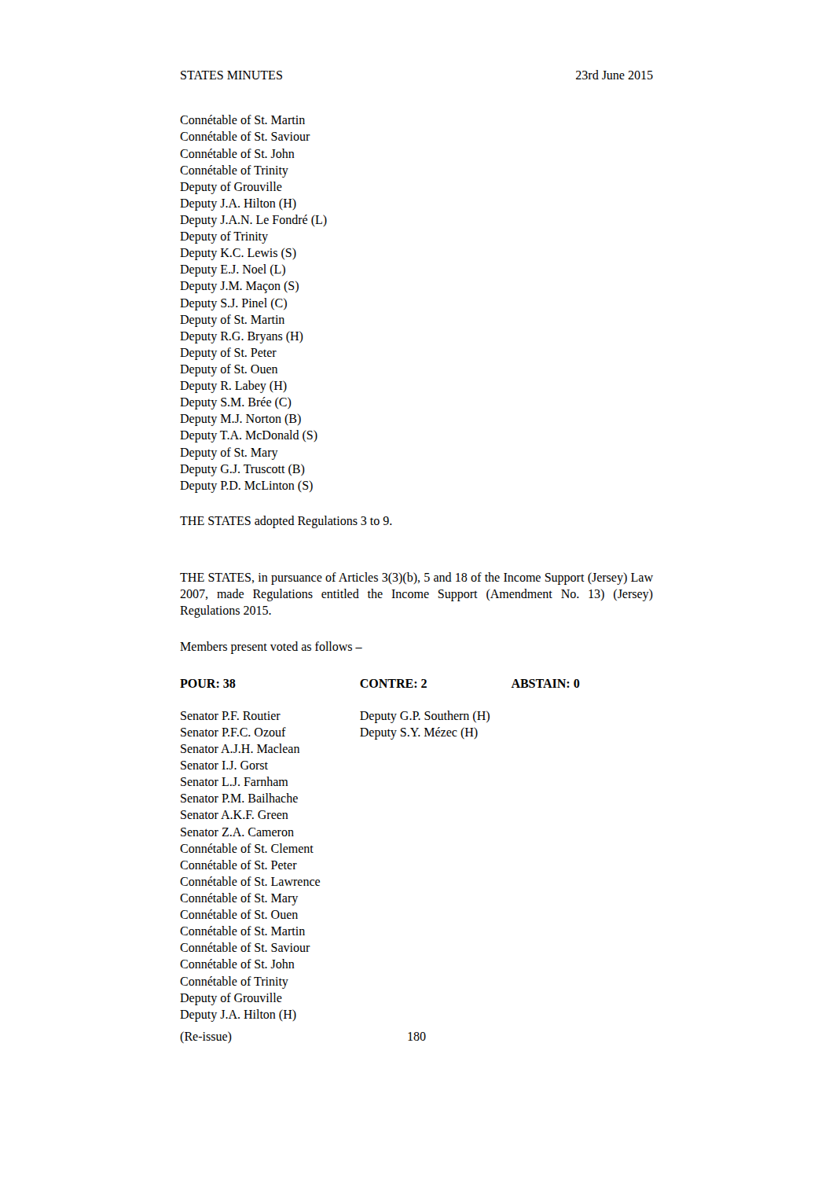STATES MINUTES
23rd June 2015
Connétable of St. Martin
Connétable of St. Saviour
Connétable of St. John
Connétable of Trinity
Deputy of Grouville
Deputy J.A. Hilton (H)
Deputy J.A.N. Le Fondré (L)
Deputy of Trinity
Deputy K.C. Lewis (S)
Deputy E.J. Noel (L)
Deputy J.M. Maçon (S)
Deputy S.J. Pinel (C)
Deputy of St. Martin
Deputy R.G. Bryans (H)
Deputy of St. Peter
Deputy of St. Ouen
Deputy R. Labey (H)
Deputy S.M. Brée (C)
Deputy M.J. Norton (B)
Deputy T.A. McDonald (S)
Deputy of St. Mary
Deputy G.J. Truscott (B)
Deputy P.D. McLinton (S)
THE STATES adopted Regulations 3 to 9.
THE STATES, in pursuance of Articles 3(3)(b), 5 and 18 of the Income Support (Jersey) Law 2007, made Regulations entitled the Income Support (Amendment No. 13) (Jersey) Regulations 2015.
Members present voted as follows –
POUR: 38
CONTRE: 2
ABSTAIN: 0
Senator P.F. Routier
Senator P.F.C. Ozouf
Senator A.J.H. Maclean
Senator I.J. Gorst
Senator L.J. Farnham
Senator P.M. Bailhache
Senator A.K.F. Green
Senator Z.A. Cameron
Connétable of St. Clement
Connétable of St. Peter
Connétable of St. Lawrence
Connétable of St. Mary
Connétable of St. Ouen
Connétable of St. Martin
Connétable of St. Saviour
Connétable of St. John
Connétable of Trinity
Deputy of Grouville
Deputy J.A. Hilton (H)
Deputy G.P. Southern (H)
Deputy S.Y. Mézec (H)
(Re-issue)
180